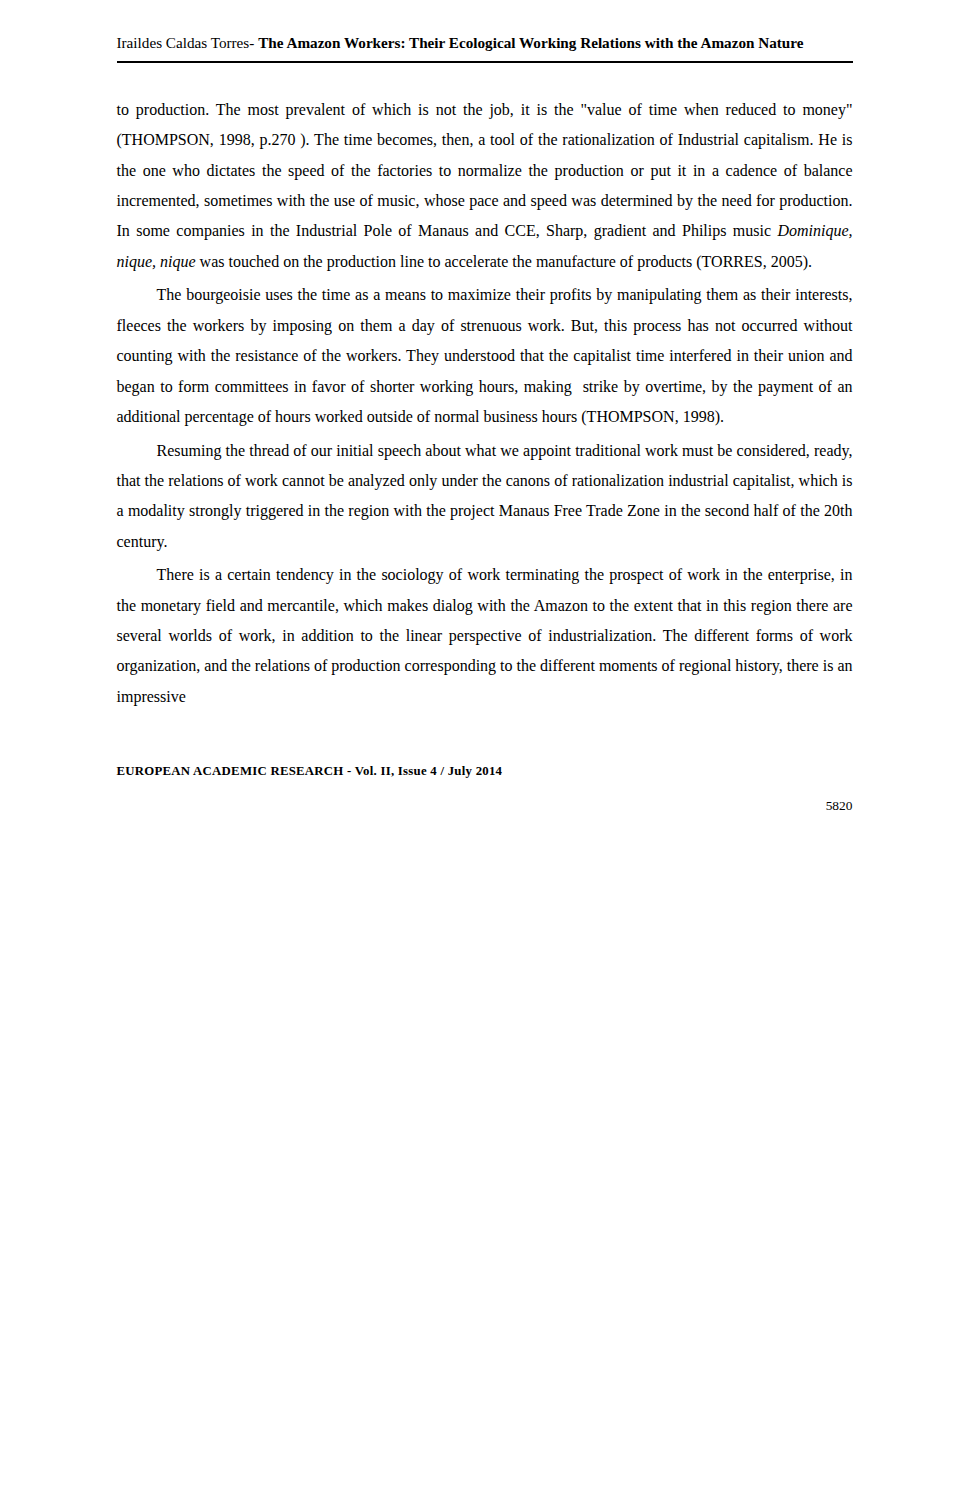Iraildes Caldas Torres- The Amazon Workers: Their Ecological Working Relations with the Amazon Nature
to production. The most prevalent of which is not the job, it is the "value of time when reduced to money" (THOMPSON, 1998, p.270 ). The time becomes, then, a tool of the rationalization of Industrial capitalism. He is the one who dictates the speed of the factories to normalize the production or put it in a cadence of balance incremented, sometimes with the use of music, whose pace and speed was determined by the need for production. In some companies in the Industrial Pole of Manaus and CCE, Sharp, gradient and Philips music Dominique, nique, nique was touched on the production line to accelerate the manufacture of products (TORRES, 2005).
The bourgeoisie uses the time as a means to maximize their profits by manipulating them as their interests, fleeces the workers by imposing on them a day of strenuous work. But, this process has not occurred without counting with the resistance of the workers. They understood that the capitalist time interfered in their union and began to form committees in favor of shorter working hours, making strike by overtime, by the payment of an additional percentage of hours worked outside of normal business hours (THOMPSON, 1998).
Resuming the thread of our initial speech about what we appoint traditional work must be considered, ready, that the relations of work cannot be analyzed only under the canons of rationalization industrial capitalist, which is a modality strongly triggered in the region with the project Manaus Free Trade Zone in the second half of the 20th century.
There is a certain tendency in the sociology of work terminating the prospect of work in the enterprise, in the monetary field and mercantile, which makes dialog with the Amazon to the extent that in this region there are several worlds of work, in addition to the linear perspective of industrialization. The different forms of work organization, and the relations of production corresponding to the different moments of regional history, there is an impressive
EUROPEAN ACADEMIC RESEARCH - Vol. II, Issue 4 / July 2014
5820